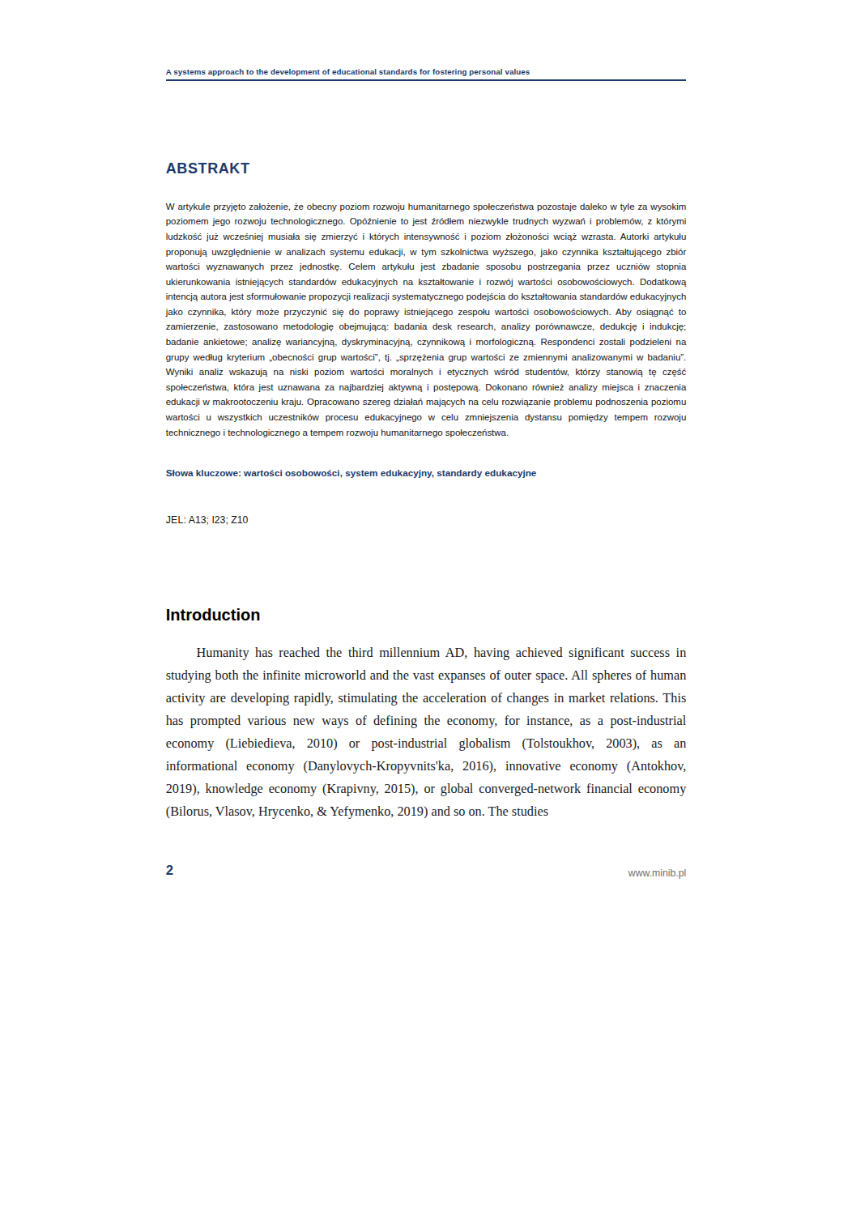A systems approach to the development of educational standards for fostering personal values
ABSTRAKT
W artykule przyjęto założenie, że obecny poziom rozwoju humanitarnego społeczeństwa pozostaje daleko w tyle za wysokim poziomem jego rozwoju technologicznego. Opóźnienie to jest źródłem niezwykle trudnych wyzwań i problemów, z którymi ludzkość już wcześniej musiała się zmierzyć i których intensywność i poziom złożoności wciąż wzrasta. Autorki artykułu proponują uwzględnienie w analizach systemu edukacji, w tym szkolnictwa wyższego, jako czynnika kształtującego zbiór wartości wyznawanych przez jednostkę. Celem artykułu jest zbadanie sposobu postrzegania przez uczniów stopnia ukierunkowania istniejących standardów edukacyjnych na kształtowanie i rozwój wartości osobowościowych. Dodatkową intencją autora jest sformułowanie propozycji realizacji systematycznego podejścia do kształtowania standardów edukacyjnych jako czynnika, który może przyczynić się do poprawy istniejącego zespołu wartości osobowościowych. Aby osiągnąć to zamierzenie, zastosowano metodologię obejmującą: badania desk research, analizy porównawcze, dedukcję i indukcję; badanie ankietowe; analizę wariancyjną, dyskryminacyjną, czynnikową i morfologiczną. Respondenci zostali podzieleni na grupy według kryterium „obecności grup wartości”, tj. „sprzężenia grup wartości ze zmiennymi analizowanymi w badaniu”. Wyniki analiz wskazują na niski poziom wartości moralnych i etycznych wśród studentów, którzy stanowią tę część społeczeństwa, która jest uznawana za najbardziej aktywną i postępową. Dokonano również analizy miejsca i znaczenia edukacji w makrootoczeniu kraju. Opracowano szereg działań mających na celu rozwiązanie problemu podnoszenia poziomu wartości u wszystkich uczestników procesu edukacyjnego w celu zmniejszenia dystansu pomiędzy tempem rozwoju technicznego i technologicznego a tempem rozwoju humanitarnego społeczeństwa.
Słowa kluczowe: wartości osobowości, system edukacyjny, standardy edukacyjne
JEL: A13; I23; Z10
Introduction
Humanity has reached the third millennium AD, having achieved significant success in studying both the infinite microworld and the vast expanses of outer space. All spheres of human activity are developing rapidly, stimulating the acceleration of changes in market relations. This has prompted various new ways of defining the economy, for instance, as a post-industrial economy (Liebiedieva, 2010) or post-industrial globalism (Tolstoukhov, 2003), as an informational economy (Danylovych-Kropyvnits'ka, 2016), innovative economy (Antokhov, 2019), knowledge economy (Krapivny, 2015), or global converged-network financial economy (Bilorus, Vlasov, Hrycenko, & Yefymenko, 2019) and so on. The studies
2
www.minib.pl